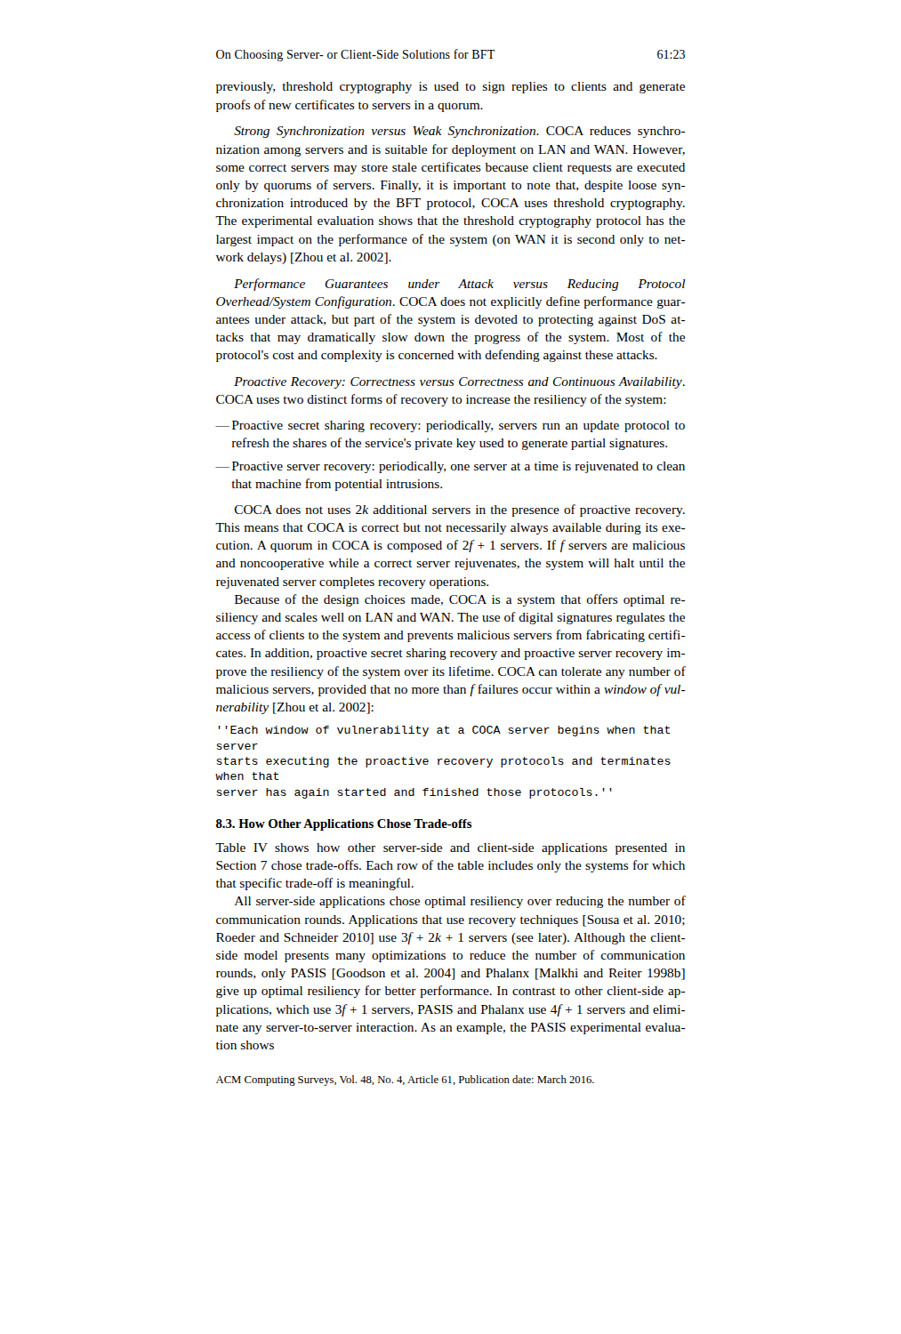On Choosing Server- or Client-Side Solutions for BFT 61:23
previously, threshold cryptography is used to sign replies to clients and generate proofs of new certificates to servers in a quorum.
Strong Synchronization versus Weak Synchronization. COCA reduces synchronization among servers and is suitable for deployment on LAN and WAN. However, some correct servers may store stale certificates because client requests are executed only by quorums of servers. Finally, it is important to note that, despite loose synchronization introduced by the BFT protocol, COCA uses threshold cryptography. The experimental evaluation shows that the threshold cryptography protocol has the largest impact on the performance of the system (on WAN it is second only to network delays) [Zhou et al. 2002].
Performance Guarantees under Attack versus Reducing Protocol Overhead/System Configuration. COCA does not explicitly define performance guarantees under attack, but part of the system is devoted to protecting against DoS attacks that may dramatically slow down the progress of the system. Most of the protocol's cost and complexity is concerned with defending against these attacks.
Proactive Recovery: Correctness versus Correctness and Continuous Availability. COCA uses two distinct forms of recovery to increase the resiliency of the system:
Proactive secret sharing recovery: periodically, servers run an update protocol to refresh the shares of the service's private key used to generate partial signatures.
Proactive server recovery: periodically, one server at a time is rejuvenated to clean that machine from potential intrusions.
COCA does not uses 2k additional servers in the presence of proactive recovery. This means that COCA is correct but not necessarily always available during its execution. A quorum in COCA is composed of 2f + 1 servers. If f servers are malicious and noncooperative while a correct server rejuvenates, the system will halt until the rejuvenated server completes recovery operations.
Because of the design choices made, COCA is a system that offers optimal resiliency and scales well on LAN and WAN. The use of digital signatures regulates the access of clients to the system and prevents malicious servers from fabricating certificates. In addition, proactive secret sharing recovery and proactive server recovery improve the resiliency of the system over its lifetime. COCA can tolerate any number of malicious servers, provided that no more than f failures occur within a window of vulnerability [Zhou et al. 2002]:
''Each window of vulnerability at a COCA server begins when that server
starts executing the proactive recovery protocols and terminates when that
server has again started and finished those protocols.''
8.3. How Other Applications Chose Trade-offs
Table IV shows how other server-side and client-side applications presented in Section 7 chose trade-offs. Each row of the table includes only the systems for which that specific trade-off is meaningful.
All server-side applications chose optimal resiliency over reducing the number of communication rounds. Applications that use recovery techniques [Sousa et al. 2010; Roeder and Schneider 2010] use 3f + 2k + 1 servers (see later). Although the client-side model presents many optimizations to reduce the number of communication rounds, only PASIS [Goodson et al. 2004] and Phalanx [Malkhi and Reiter 1998b] give up optimal resiliency for better performance. In contrast to other client-side applications, which use 3f + 1 servers, PASIS and Phalanx use 4f + 1 servers and eliminate any server-to-server interaction. As an example, the PASIS experimental evaluation shows
ACM Computing Surveys, Vol. 48, No. 4, Article 61, Publication date: March 2016.